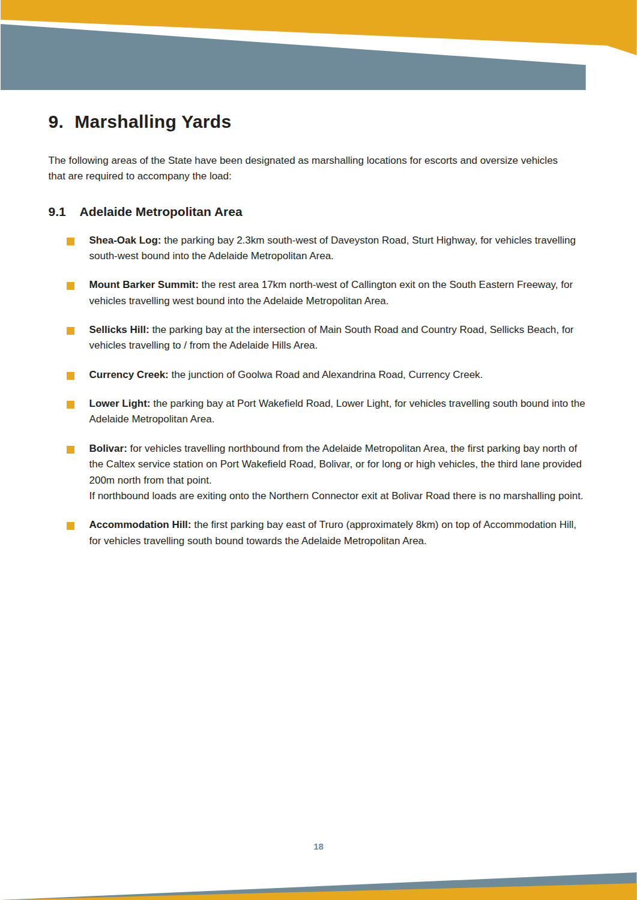9. Marshalling Yards
The following areas of the State have been designated as marshalling locations for escorts and oversize vehicles that are required to accompany the load:
9.1 Adelaide Metropolitan Area
Shea-Oak Log: the parking bay 2.3km south-west of Daveyston Road, Sturt Highway, for vehicles travelling south-west bound into the Adelaide Metropolitan Area.
Mount Barker Summit: the rest area 17km north-west of Callington exit on the South Eastern Freeway, for vehicles travelling west bound into the Adelaide Metropolitan Area.
Sellicks Hill: the parking bay at the intersection of Main South Road and Country Road, Sellicks Beach, for vehicles travelling to / from the Adelaide Hills Area.
Currency Creek: the junction of Goolwa Road and Alexandrina Road, Currency Creek.
Lower Light: the parking bay at Port Wakefield Road, Lower Light, for vehicles travelling south bound into the Adelaide Metropolitan Area.
Bolivar: for vehicles travelling northbound from the Adelaide Metropolitan Area, the first parking bay north of the Caltex service station on Port Wakefield Road, Bolivar, or for long or high vehicles, the third lane provided 200m north from that point.
If northbound loads are exiting onto the Northern Connector exit at Bolivar Road there is no marshalling point.
Accommodation Hill: the first parking bay east of Truro (approximately 8km) on top of Accommodation Hill, for vehicles travelling south bound towards the Adelaide Metropolitan Area.
18